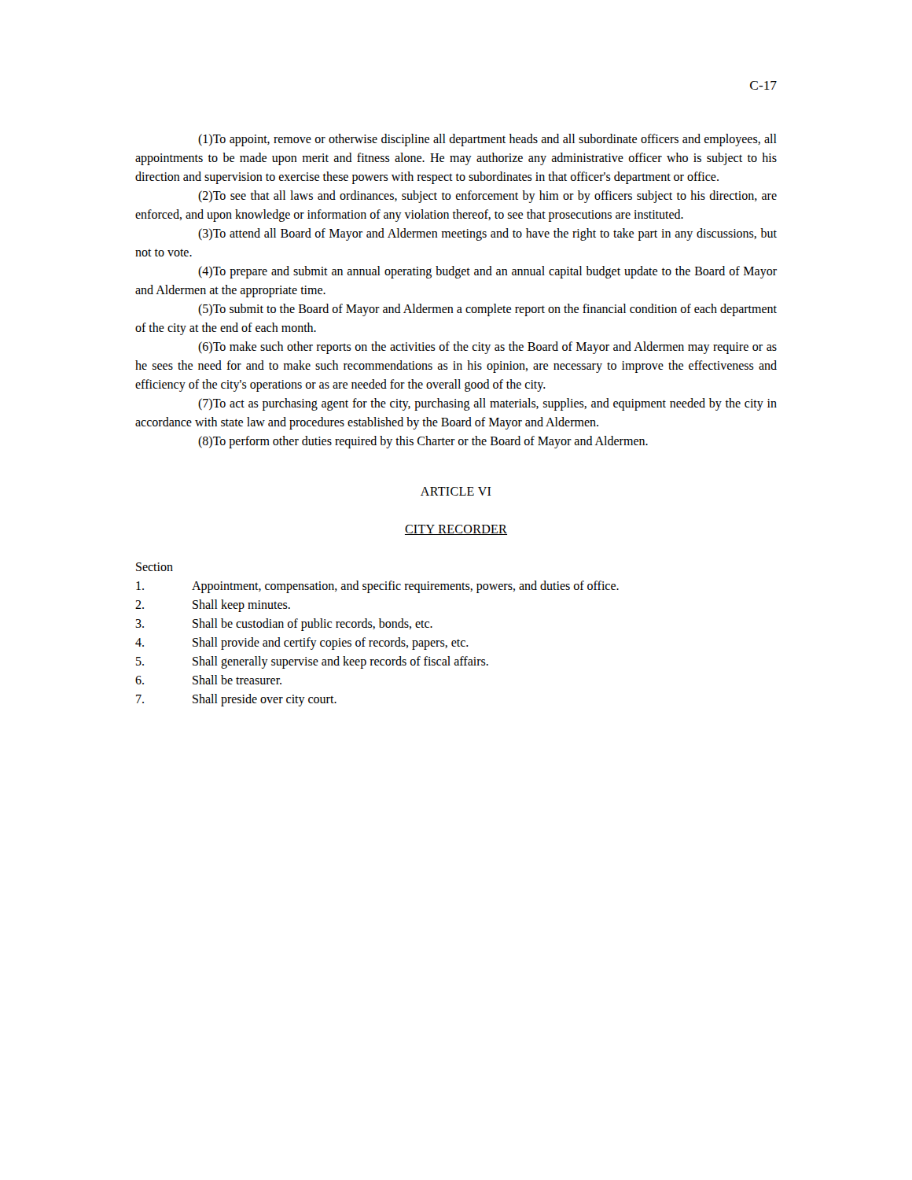C-17
(1) To appoint, remove or otherwise discipline all department heads and all subordinate officers and employees, all appointments to be made upon merit and fitness alone. He may authorize any administrative officer who is subject to his direction and supervision to exercise these powers with respect to subordinates in that officer's department or office.
(2) To see that all laws and ordinances, subject to enforcement by him or by officers subject to his direction, are enforced, and upon knowledge or information of any violation thereof, to see that prosecutions are instituted.
(3) To attend all Board of Mayor and Aldermen meetings and to have the right to take part in any discussions, but not to vote.
(4) To prepare and submit an annual operating budget and an annual capital budget update to the Board of Mayor and Aldermen at the appropriate time.
(5) To submit to the Board of Mayor and Aldermen a complete report on the financial condition of each department of the city at the end of each month.
(6) To make such other reports on the activities of the city as the Board of Mayor and Aldermen may require or as he sees the need for and to make such recommendations as in his opinion, are necessary to improve the effectiveness and efficiency of the city's operations or as are needed for the overall good of the city.
(7) To act as purchasing agent for the city, purchasing all materials, supplies, and equipment needed by the city in accordance with state law and procedures established by the Board of Mayor and Aldermen.
(8) To perform other duties required by this Charter or the Board of Mayor and Aldermen.
ARTICLE VI
CITY RECORDER
Section
Appointment, compensation, and specific requirements, powers, and duties of office.
Shall keep minutes.
Shall be custodian of public records, bonds, etc.
Shall provide and certify copies of records, papers, etc.
Shall generally supervise and keep records of fiscal affairs.
Shall be treasurer.
Shall preside over city court.